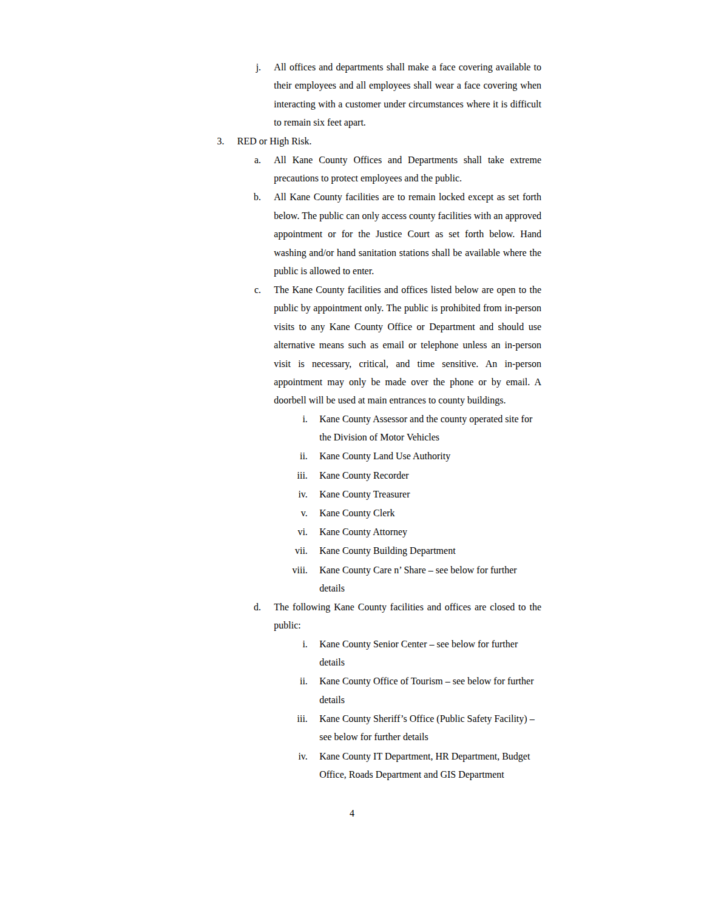All offices and departments shall make a face covering available to their employees and all employees shall wear a face covering when interacting with a customer under circumstances where it is difficult to remain six feet apart.
RED or High Risk.
All Kane County Offices and Departments shall take extreme precautions to protect employees and the public.
All Kane County facilities are to remain locked except as set forth below. The public can only access county facilities with an approved appointment or for the Justice Court as set forth below. Hand washing and/or hand sanitation stations shall be available where the public is allowed to enter.
The Kane County facilities and offices listed below are open to the public by appointment only. The public is prohibited from in-person visits to any Kane County Office or Department and should use alternative means such as email or telephone unless an in-person visit is necessary, critical, and time sensitive. An in-person appointment may only be made over the phone or by email. A doorbell will be used at main entrances to county buildings.
Kane County Assessor and the county operated site for the Division of Motor Vehicles
Kane County Land Use Authority
Kane County Recorder
Kane County Treasurer
Kane County Clerk
Kane County Attorney
Kane County Building Department
Kane County Care n’ Share – see below for further details
The following Kane County facilities and offices are closed to the public:
Kane County Senior Center – see below for further details
Kane County Office of Tourism – see below for further details
Kane County Sheriff’s Office (Public Safety Facility) – see below for further details
Kane County IT Department, HR Department, Budget Office, Roads Department and GIS Department
4